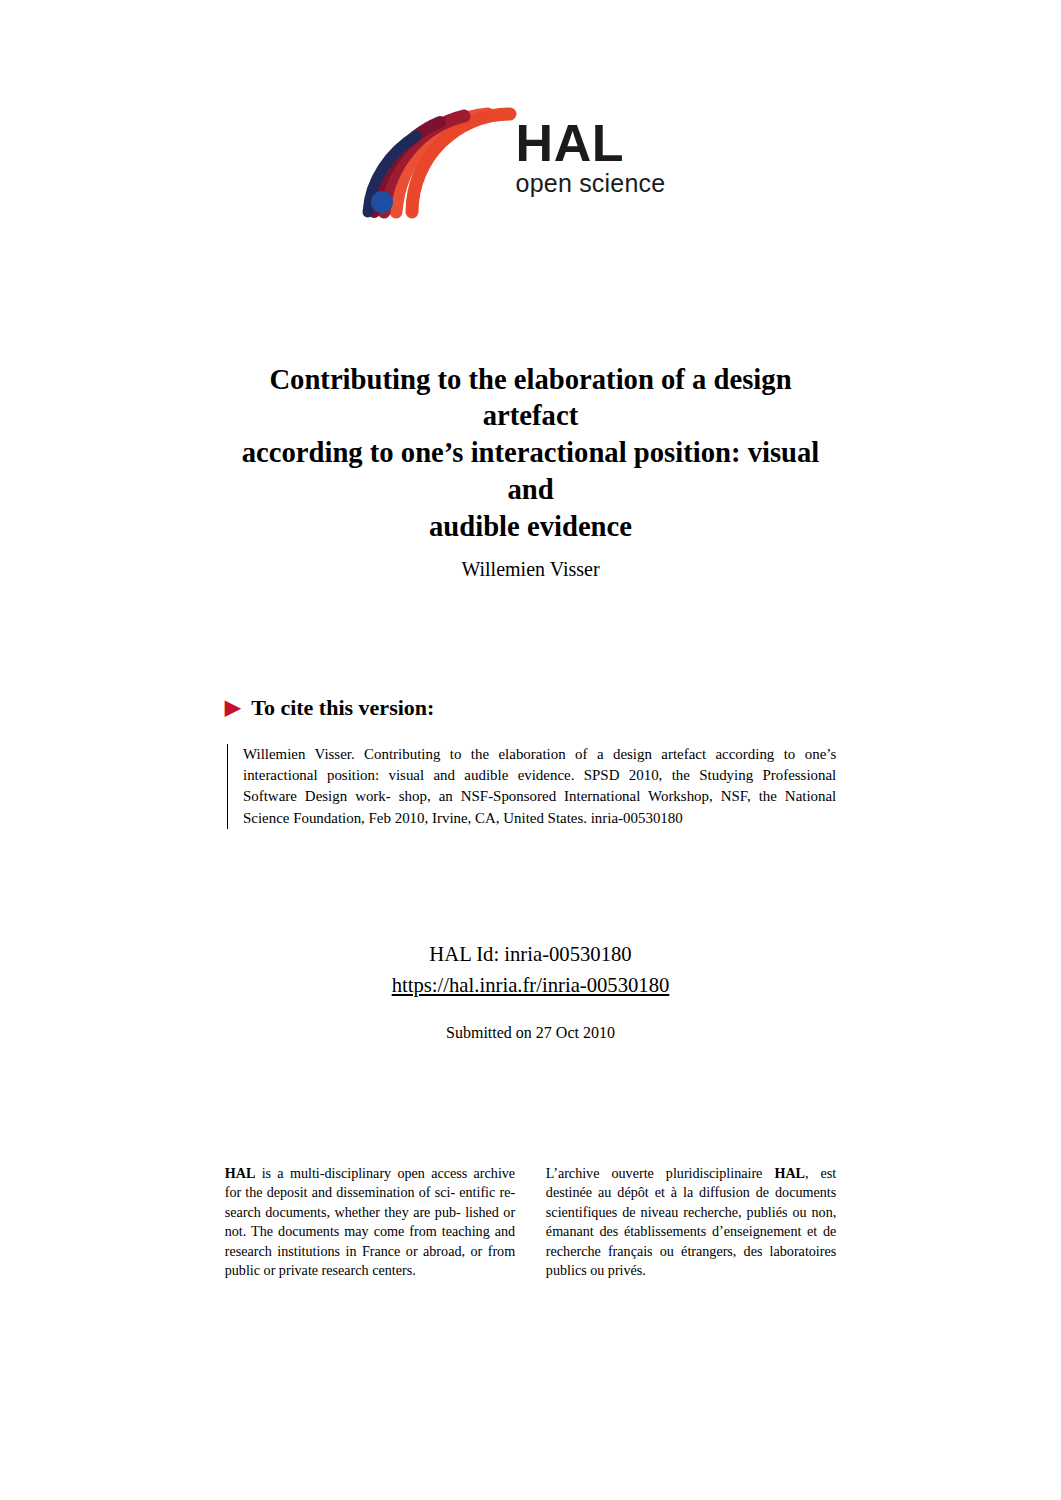HAL
open science
Contributing to the elaboration of a design artefact
according to one’s interactional position: visual and
audible evidence
Willemien Visser
▶To cite this version:
Willemien Visser. Contributing to the elaboration of a design artefact according to one’s interactional position: visual and audible evidence. SPSD 2010, the Studying Professional Software Design work- shop, an NSF-Sponsored International Workshop, NSF, the National Science Foundation, Feb 2010, Irvine, CA, United States. inria-00530180
HAL Id: inria-00530180
https://hal.inria.fr/inria-00530180
Submitted on 27 Oct 2010
HAL is a multi-disciplinary open access archive for the deposit and dissemination of sci- entific research documents, whether they are pub- lished or not. The documents may come from teaching and research institutions in France or abroad, or from public or private research centers.
L’archive ouverte pluridisciplinaire HAL, est destinée au dépôt et à la diffusion de documents scientifiques de niveau recherche, publiés ou non, émanant des établissements d’enseignement et de recherche français ou étrangers, des laboratoires publics ou privés.